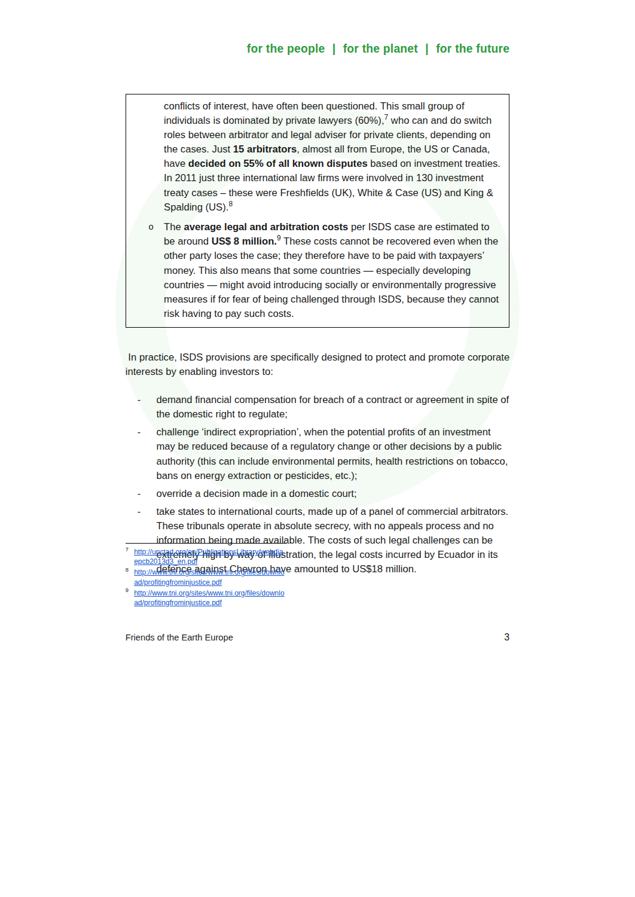for the people | for the planet | for the future
conflicts of interest, have often been questioned. This small group of individuals is dominated by private lawyers (60%),7 who can and do switch roles between arbitrator and legal adviser for private clients, depending on the cases. Just 15 arbitrators, almost all from Europe, the US or Canada, have decided on 55% of all known disputes based on investment treaties. In 2011 just three international law firms were involved in 130 investment treaty cases – these were Freshfields (UK), White & Case (US) and King & Spalding (US).8
The average legal and arbitration costs per ISDS case are estimated to be around US$ 8 million.9 These costs cannot be recovered even when the other party loses the case; they therefore have to be paid with taxpayers’ money. This also means that some countries — especially developing countries — might avoid introducing socially or environmentally progressive measures if for fear of being challenged through ISDS, because they cannot risk having to pay such costs.
In practice, ISDS provisions are specifically designed to protect and promote corporate interests by enabling investors to:
demand financial compensation for breach of a contract or agreement in spite of the domestic right to regulate;
challenge ‘indirect expropriation’, when the potential profits of an investment may be reduced because of a regulatory change or other decisions by a public authority (this can include environmental permits, health restrictions on tobacco, bans on energy extraction or pesticides, etc.);
override a decision made in a domestic court;
take states to international courts, made up of a panel of commercial arbitrators. These tribunals operate in absolute secrecy, with no appeals process and no information being made available. The costs of such legal challenges can be extremely high by way of illustration, the legal costs incurred by Ecuador in its defence against Chevron have amounted to US$18 million.
http://unctad.org/en/PublicationsLibrary/webdiaepcb2013d3_en.pdf
http://www.tni.org/sites/www.tni.org/files/download/profitingfrominjustice.pdf
http://www.tni.org/sites/www.tni.org/files/download/profitingfrominjustice.pdf
Friends of the Earth Europe 3